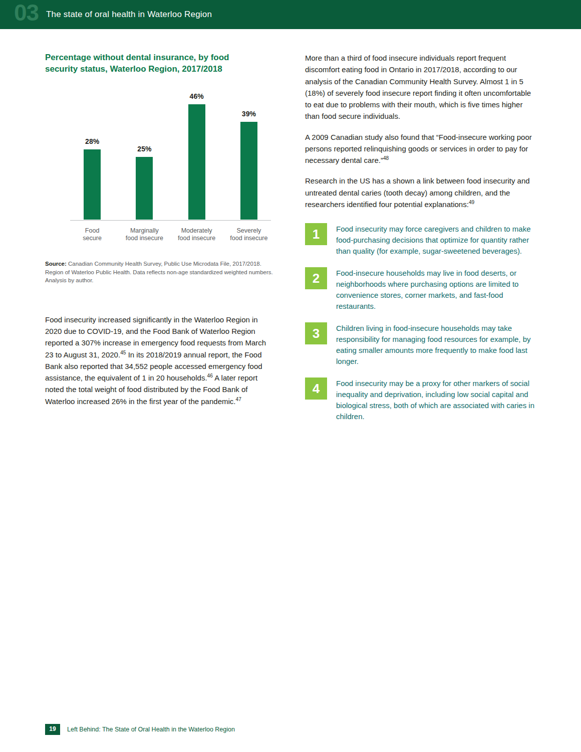03
The state of oral health in Waterloo Region
Percentage without dental insurance, by food security status, Waterloo Region, 2017/2018
28%
25%
46%
39%
Food
secure
Marginally
food insecure
Moderately
food insecure
Severely
food insecure
Source: Canadian Community Health Survey, Public Use Microdata File, 2017/2018. Region of Waterloo Public Health. Data reflects non-age standardized weighted numbers. Analysis by author.
Food insecurity increased significantly in the Waterloo Region in 2020 due to COVID-19, and the Food Bank of Waterloo Region reported a 307% increase in emergency food requests from March 23 to August 31, 2020.45 In its 2018/2019 annual report, the Food Bank also reported that 34,552 people accessed emergency food assistance, the equivalent of 1 in 20 households.46 A later report noted the total weight of food distributed by the Food Bank of Waterloo increased 26% in the first year of the pandemic.47
More than a third of food insecure individuals report frequent discomfort eating food in Ontario in 2017/2018, according to our analysis of the Canadian Community Health Survey. Almost 1 in 5 (18%) of severely food insecure report finding it often uncomfortable to eat due to problems with their mouth, which is five times higher than food secure individuals.
A 2009 Canadian study also found that “Food-insecure working poor persons reported relinquishing goods or services in order to pay for necessary dental care.”48
Research in the US has a shown a link between food insecurity and untreated dental caries (tooth decay) among children, and the researchers identified four potential explanations:49
1
Food insecurity may force caregivers and children to make food-purchasing decisions that optimize for quantity rather than quality (for example, sugar-sweetened beverages).
2
Food-insecure households may live in food deserts, or neighborhoods where purchasing options are limited to convenience stores, corner markets, and fast-food restaurants.
3
Children living in food-insecure households may take responsibility for managing food resources for example, by eating smaller amounts more frequently to make food last longer.
4
Food insecurity may be a proxy for other markers of social inequality and deprivation, including low social capital and biological stress, both of which are associated with caries in children.
19
Left Behind: The State of Oral Health in the Waterloo Region